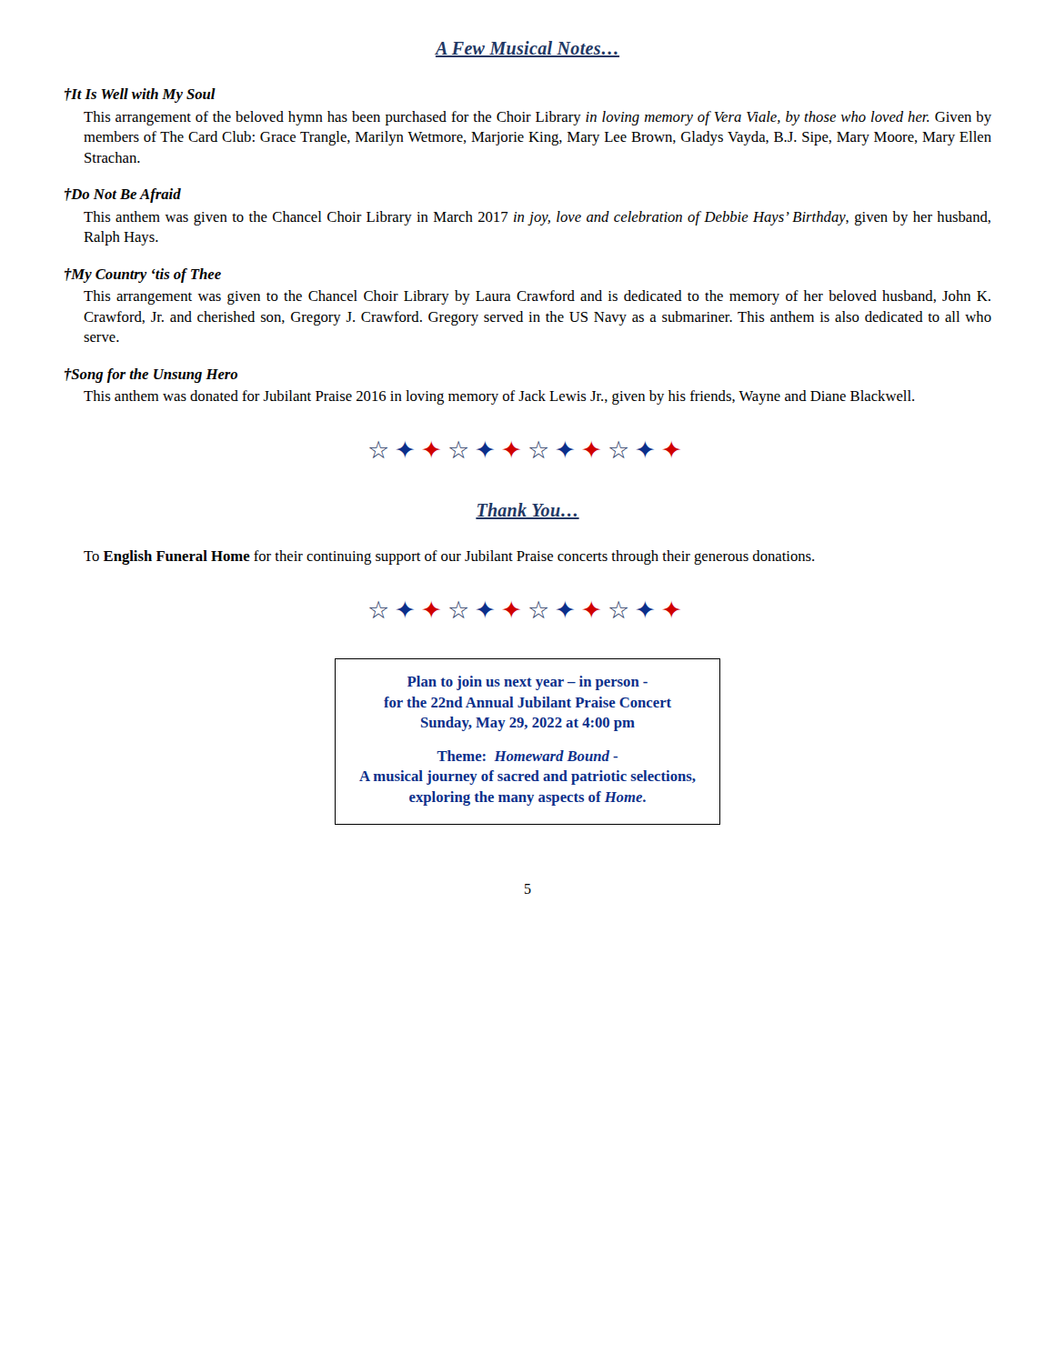A Few Musical Notes…
†It Is Well with My Soul
This arrangement of the beloved hymn has been purchased for the Choir Library in loving memory of Vera Viale, by those who loved her. Given by members of The Card Club: Grace Trangle, Marilyn Wetmore, Marjorie King, Mary Lee Brown, Gladys Vayda, B.J. Sipe, Mary Moore, Mary Ellen Strachan.
†Do Not Be Afraid
This anthem was given to the Chancel Choir Library in March 2017 in joy, love and celebration of Debbie Hays’ Birthday, given by her husband, Ralph Hays.
†My Country ‘tis of Thee
This arrangement was given to the Chancel Choir Library by Laura Crawford and is dedicated to the memory of her beloved husband, John K. Crawford, Jr. and cherished son, Gregory J. Crawford. Gregory served in the US Navy as a submariner. This anthem is also dedicated to all who serve.
†Song for the Unsung Hero
This anthem was donated for Jubilant Praise 2016 in loving memory of Jack Lewis Jr., given by his friends, Wayne and Diane Blackwell.
☆✦✦☆✦✦☆✦✦☆✦✦
Thank You…
To English Funeral Home for their continuing support of our Jubilant Praise concerts through their generous donations.
☆✦✦☆✦✦☆✦✦☆✦✦
Plan to join us next year – in person -
for the 22nd Annual Jubilant Praise Concert
Sunday, May 29, 2022 at 4:00 pm
Theme: Homeward Bound -
A musical journey of sacred and patriotic selections,
exploring the many aspects of Home.
5